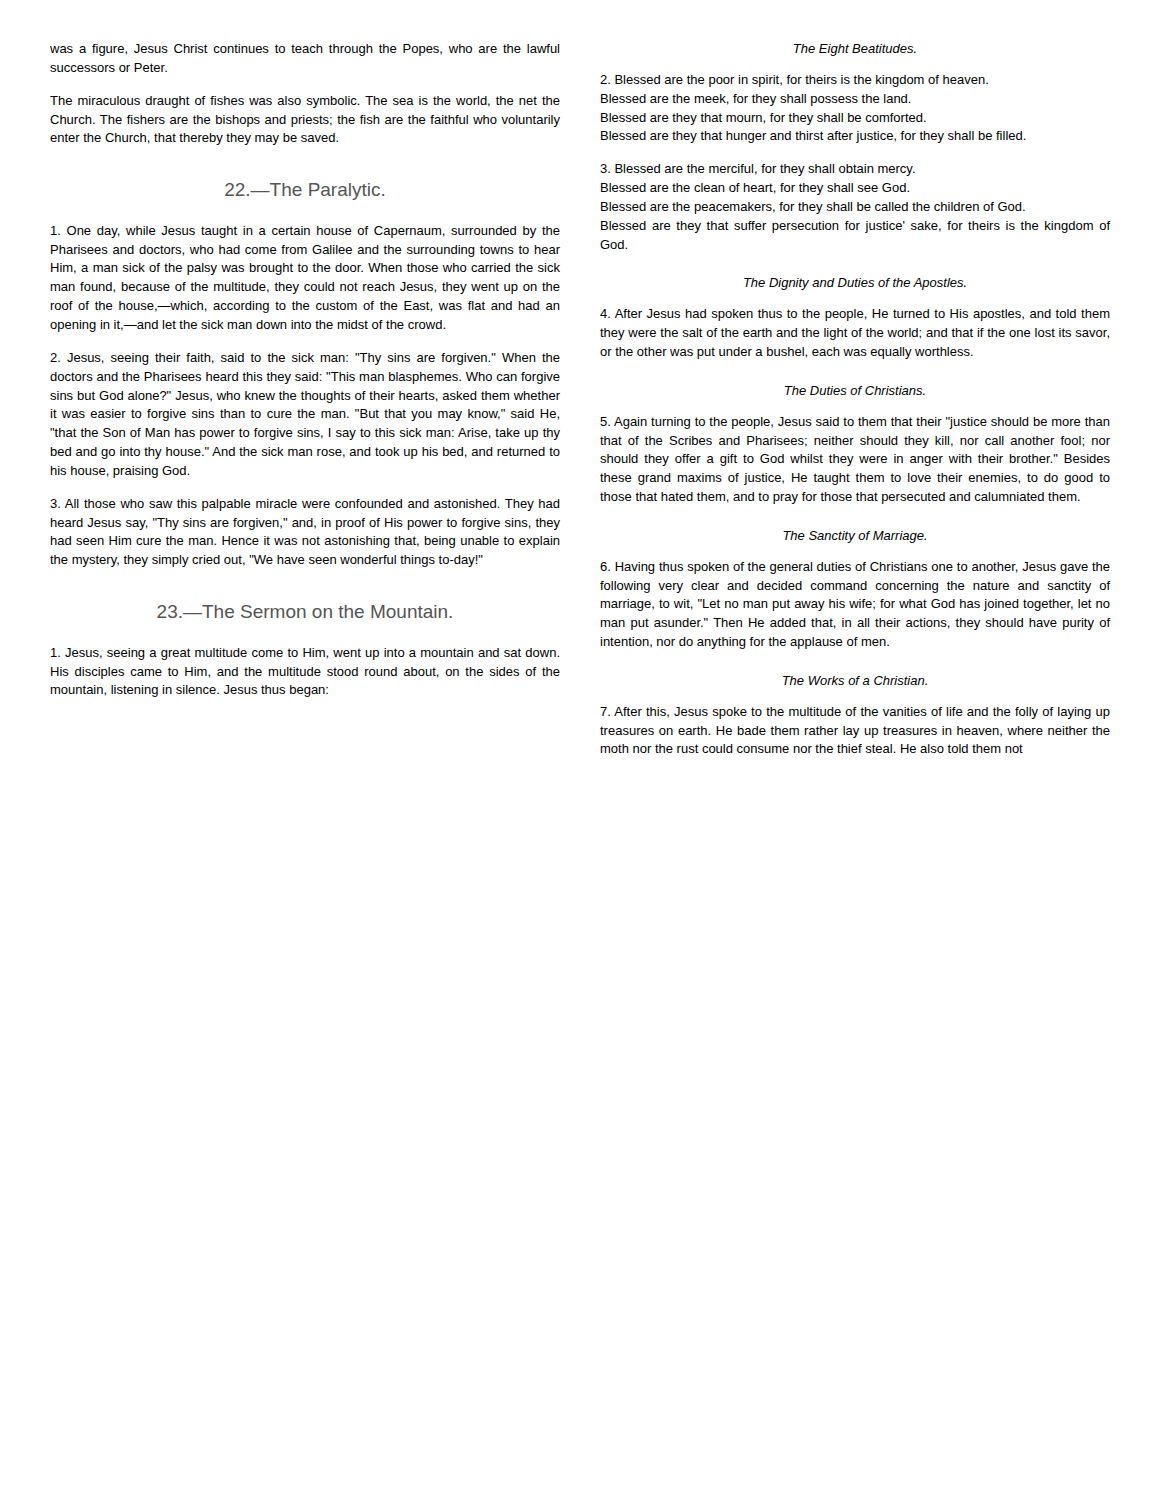was a figure, Jesus Christ continues to teach through the Popes, who are the lawful successors or Peter.
The miraculous draught of fishes was also symbolic. The sea is the world, the net the Church. The fishers are the bishops and priests; the fish are the faithful who voluntarily enter the Church, that thereby they may be saved.
22.—The Paralytic.
1. One day, while Jesus taught in a certain house of Capernaum, surrounded by the Pharisees and doctors, who had come from Galilee and the surrounding towns to hear Him, a man sick of the palsy was brought to the door. When those who carried the sick man found, because of the multitude, they could not reach Jesus, they went up on the roof of the house,—which, according to the custom of the East, was flat and had an opening in it,—and let the sick man down into the midst of the crowd.
2. Jesus, seeing their faith, said to the sick man: "Thy sins are forgiven." When the doctors and the Pharisees heard this they said: "This man blasphemes. Who can forgive sins but God alone?" Jesus, who knew the thoughts of their hearts, asked them whether it was easier to forgive sins than to cure the man. "But that you may know," said He, "that the Son of Man has power to forgive sins, I say to this sick man: Arise, take up thy bed and go into thy house." And the sick man rose, and took up his bed, and returned to his house, praising God.
3. All those who saw this palpable miracle were confounded and astonished. They had heard Jesus say, "Thy sins are forgiven," and, in proof of His power to forgive sins, they had seen Him cure the man. Hence it was not astonishing that, being unable to explain the mystery, they simply cried out, "We have seen wonderful things to-day!"
23.—The Sermon on the Mountain.
1. Jesus, seeing a great multitude come to Him, went up into a mountain and sat down. His disciples came to Him, and the multitude stood round about, on the sides of the mountain, listening in silence. Jesus thus began:
The Eight Beatitudes.
2. Blessed are the poor in spirit, for theirs is the kingdom of heaven.
Blessed are the meek, for they shall possess the land.
Blessed are they that mourn, for they shall be comforted.
Blessed are they that hunger and thirst after justice, for they shall be filled.
3. Blessed are the merciful, for they shall obtain mercy.
Blessed are the clean of heart, for they shall see God.
Blessed are the peacemakers, for they shall be called the children of God.
Blessed are they that suffer persecution for justice' sake, for theirs is the kingdom of God.
The Dignity and Duties of the Apostles.
4. After Jesus had spoken thus to the people, He turned to His apostles, and told them they were the salt of the earth and the light of the world; and that if the one lost its savor, or the other was put under a bushel, each was equally worthless.
The Duties of Christians.
5. Again turning to the people, Jesus said to them that their "justice should be more than that of the Scribes and Pharisees; neither should they kill, nor call another fool; nor should they offer a gift to God whilst they were in anger with their brother." Besides these grand maxims of justice, He taught them to love their enemies, to do good to those that hated them, and to pray for those that persecuted and calumniated them.
The Sanctity of Marriage.
6. Having thus spoken of the general duties of Christians one to another, Jesus gave the following very clear and decided command concerning the nature and sanctity of marriage, to wit, "Let no man put away his wife; for what God has joined together, let no man put asunder." Then He added that, in all their actions, they should have purity of intention, nor do anything for the applause of men.
The Works of a Christian.
7. After this, Jesus spoke to the multitude of the vanities of life and the folly of laying up treasures on earth. He bade them rather lay up treasures in heaven, where neither the moth nor the rust could consume nor the thief steal. He also told them not